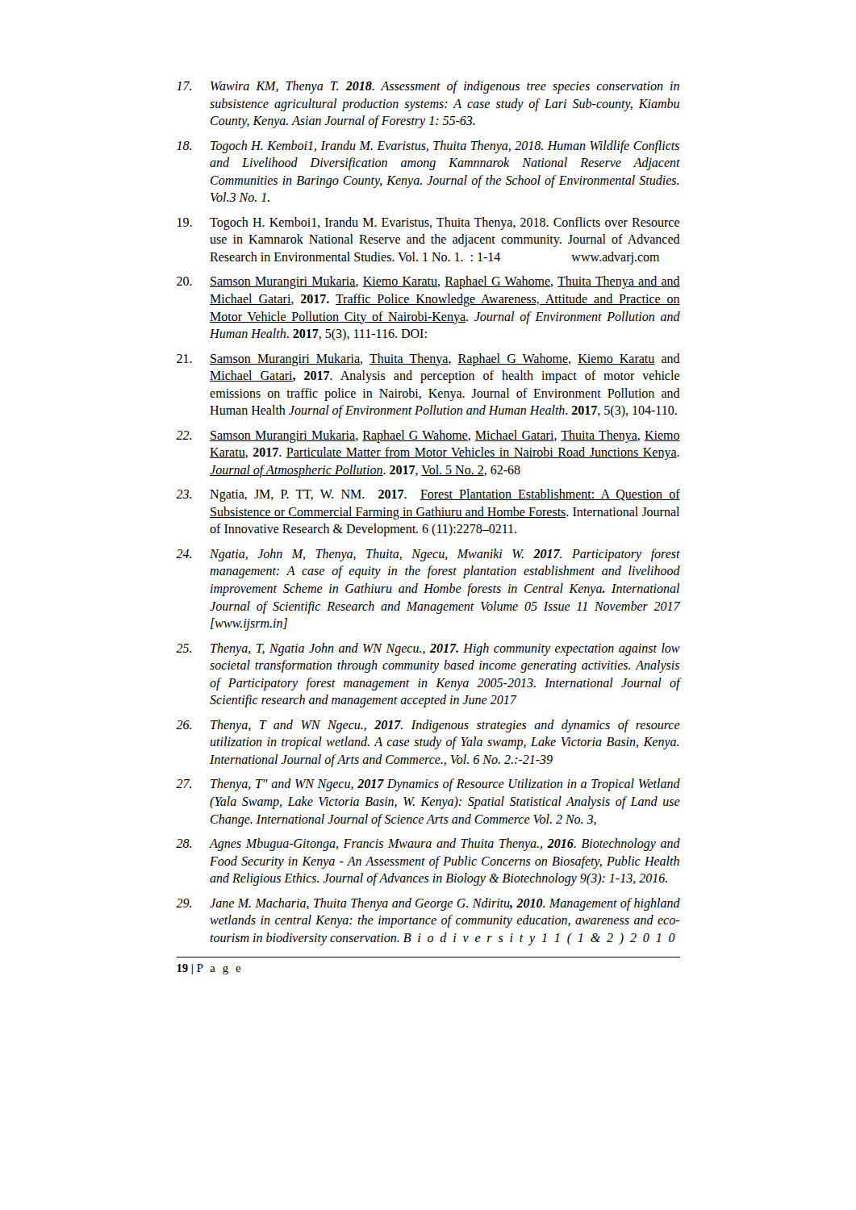17. Wawira KM, Thenya T. 2018. Assessment of indigenous tree species conservation in subsistence agricultural production systems: A case study of Lari Sub-county, Kiambu County, Kenya. Asian Journal of Forestry 1: 55-63.
18. Togoch H. Kemboi1, Irandu M. Evaristus, Thuita Thenya, 2018. Human Wildlife Conflicts and Livelihood Diversification among Kamnnarok National Reserve Adjacent Communities in Baringo County, Kenya. Journal of the School of Environmental Studies. Vol.3 No. 1.
19. Togoch H. Kemboi1, Irandu M. Evaristus, Thuita Thenya, 2018. Conflicts over Resource use in Kamnarok National Reserve and the adjacent community. Journal of Advanced Research in Environmental Studies. Vol. 1 No. 1. : 1-14 www.advarj.com
20. Samson Murangiri Mukaria, Kiemo Karatu, Raphael G Wahome, Thuita Thenya and and Michael Gatari, 2017. Traffic Police Knowledge Awareness, Attitude and Practice on Motor Vehicle Pollution City of Nairobi-Kenya. Journal of Environment Pollution and Human Health. 2017, 5(3), 111-116. DOI:
21. Samson Murangiri Mukaria, Thuita Thenya, Raphael G Wahome, Kiemo Karatu and Michael Gatari, 2017. Analysis and perception of health impact of motor vehicle emissions on traffic police in Nairobi, Kenya. Journal of Environment Pollution and Human Health Journal of Environment Pollution and Human Health. 2017, 5(3), 104-110.
22. Samson Murangiri Mukaria, Raphael G Wahome, Michael Gatari, Thuita Thenya, Kiemo Karatu, 2017. Particulate Matter from Motor Vehicles in Nairobi Road Junctions Kenya. Journal of Atmospheric Pollution. 2017, Vol. 5 No. 2, 62-68
23. Ngatia, JM, P. TT, W. NM. 2017. Forest Plantation Establishment: A Question of Subsistence or Commercial Farming in Gathiuru and Hombe Forests. International Journal of Innovative Research & Development. 6 (11):2278–0211.
24. Ngatia, John M, Thenya, Thuita, Ngecu, Mwaniki W. 2017. Participatory forest management: A case of equity in the forest plantation establishment and livelihood improvement Scheme in Gathiuru and Hombe forests in Central Kenya. International Journal of Scientific Research and Management Volume 05 Issue 11 November 2017 [www.ijsrm.in]
25. Thenya, T, Ngatia John and WN Ngecu., 2017. High community expectation against low societal transformation through community based income generating activities. Analysis of Participatory forest management in Kenya 2005-2013. International Journal of Scientific research and management accepted in June 2017
26. Thenya, T and WN Ngecu., 2017. Indigenous strategies and dynamics of resource utilization in tropical wetland. A case study of Yala swamp, Lake Victoria Basin, Kenya. International Journal of Arts and Commerce., Vol. 6 No. 2.:-21-39
27. Thenya, T" and WN Ngecu, 2017 Dynamics of Resource Utilization in a Tropical Wetland (Yala Swamp, Lake Victoria Basin, W. Kenya): Spatial Statistical Analysis of Land use Change. International Journal of Science Arts and Commerce Vol. 2 No. 3,
28. Agnes Mbugua-Gitonga, Francis Mwaura and Thuita Thenya., 2016. Biotechnology and Food Security in Kenya - An Assessment of Public Concerns on Biosafety, Public Health and Religious Ethics. Journal of Advances in Biology & Biotechnology 9(3): 1-13, 2016.
29. Jane M. Macharia, Thuita Thenya and George G. Ndiritu, 2010. Management of highland wetlands in central Kenya: the importance of community education, awareness and eco-tourism in biodiversity conservation. B i o d i v e r s i t y 1 1 ( 1 & 2 ) 2 0 1 0
19 | P a g e